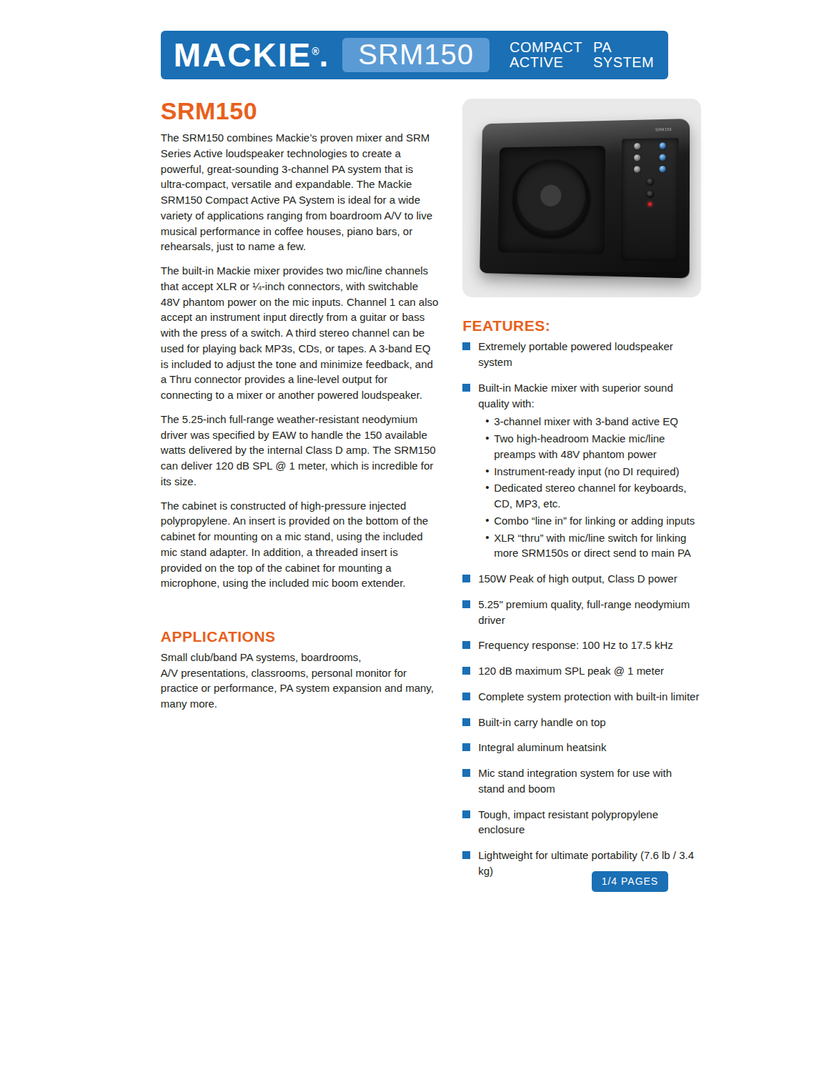MACKIE®.
SRM150
COMPACT ACTIVE PA SYSTEM
SRM150
The SRM150 combines Mackie’s proven mixer and SRM Series Active loudspeaker technologies to create a powerful, great-sounding 3-channel PA system that is ultra-compact, versatile and expandable. The Mackie SRM150 Compact Active PA System is ideal for a wide variety of applications ranging from boardroom A/V to live musical performance in coffee houses, piano bars, or rehearsals, just to name a few.
The built-in Mackie mixer provides two mic/line channels that accept XLR or ¼-inch connectors, with switchable 48V phantom power on the mic inputs. Channel 1 can also accept an instrument input directly from a guitar or bass with the press of a switch. A third stereo channel can be used for playing back MP3s, CDs, or tapes. A 3-band EQ is included to adjust the tone and minimize feedback, and a Thru connector provides a line-level output for connecting to a mixer or another powered loudspeaker.
The 5.25-inch full-range weather-resistant neodymium driver was specified by EAW to handle the 150 available watts delivered by the internal Class D amp. The SRM150 can deliver 120 dB SPL @ 1 meter, which is incredible for its size.
The cabinet is constructed of high-pressure injected polypropylene. An insert is provided on the bottom of the cabinet for mounting on a mic stand, using the included mic stand adapter. In addition, a threaded insert is provided on the top of the cabinet for mounting a microphone, using the included mic boom extender.
APPLICATIONS
Small club/band PA systems, boardrooms,
A/V presentations, classrooms, personal monitor for practice or performance, PA system expansion and many, many more.
SRM150
FEATURES:
Extremely portable powered loudspeaker system
Built-in Mackie mixer with superior sound quality with:
3-channel mixer with 3-band active EQ
Two high-headroom Mackie mic/line preamps with 48V phantom power
Instrument-ready input (no DI required)
Dedicated stereo channel for keyboards, CD, MP3, etc.
Combo “line in” for linking or adding inputs
XLR “thru” with mic/line switch for linking more SRM150s or direct send to main PA
150W Peak of high output, Class D power
5.25" premium quality, full-range neodymium driver
Frequency response: 100 Hz to 17.5 kHz
120 dB maximum SPL peak @ 1 meter
Complete system protection with built-in limiter
Built-in carry handle on top
Integral aluminum heatsink
Mic stand integration system for use with stand and boom
Tough, impact resistant polypropylene enclosure
Lightweight for ultimate portability (7.6 lb / 3.4 kg)
1/4 PAGES